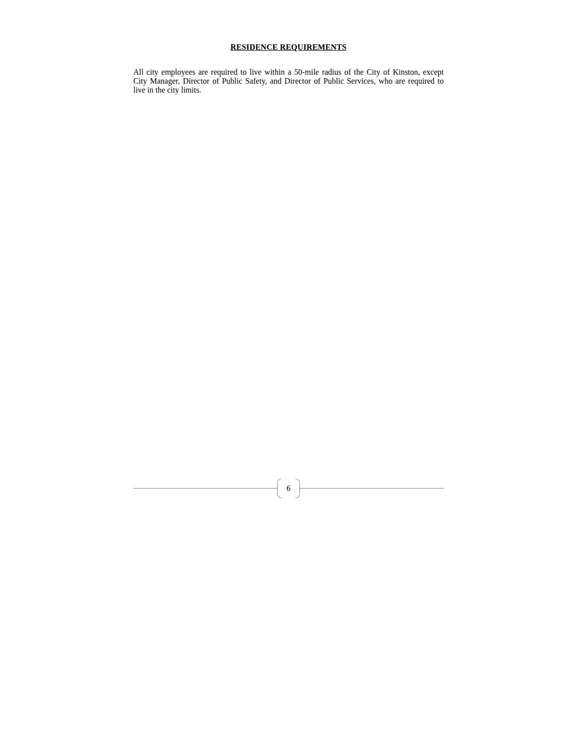RESIDENCE REQUIREMENTS
All city employees are required to live within a 50-mile radius of the City of Kinston, except City Manager, Director of Public Safety, and Director of Public Services, who are required to live in the city limits.
6